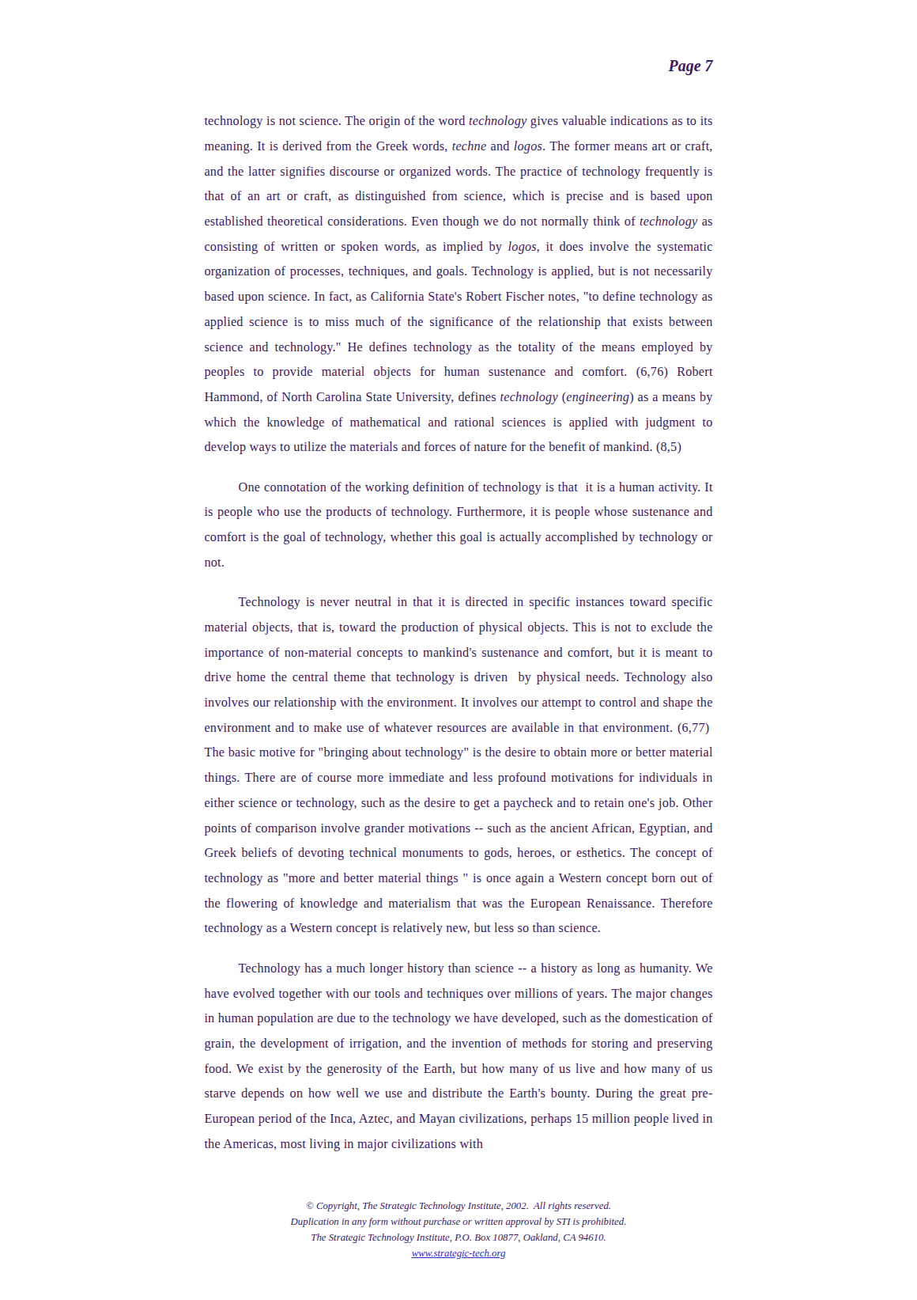Page 7
technology is not science. The origin of the word technology gives valuable indications as to its meaning. It is derived from the Greek words, techne and logos. The former means art or craft, and the latter signifies discourse or organized words. The practice of technology frequently is that of an art or craft, as distinguished from science, which is precise and is based upon established theoretical considerations. Even though we do not normally think of technology as consisting of written or spoken words, as implied by logos, it does involve the systematic organization of processes, techniques, and goals. Technology is applied, but is not necessarily based upon science. In fact, as California State's Robert Fischer notes, "to define technology as applied science is to miss much of the significance of the relationship that exists between science and technology." He defines technology as the totality of the means employed by peoples to provide material objects for human sustenance and comfort. (6,76) Robert Hammond, of North Carolina State University, defines technology (engineering) as a means by which the knowledge of mathematical and rational sciences is applied with judgment to develop ways to utilize the materials and forces of nature for the benefit of mankind. (8,5)
One connotation of the working definition of technology is that it is a human activity. It is people who use the products of technology. Furthermore, it is people whose sustenance and comfort is the goal of technology, whether this goal is actually accomplished by technology or not.
Technology is never neutral in that it is directed in specific instances toward specific material objects, that is, toward the production of physical objects. This is not to exclude the importance of non-material concepts to mankind's sustenance and comfort, but it is meant to drive home the central theme that technology is driven by physical needs. Technology also involves our relationship with the environment. It involves our attempt to control and shape the environment and to make use of whatever resources are available in that environment. (6,77) The basic motive for "bringing about technology" is the desire to obtain more or better material things. There are of course more immediate and less profound motivations for individuals in either science or technology, such as the desire to get a paycheck and to retain one's job. Other points of comparison involve grander motivations -- such as the ancient African, Egyptian, and Greek beliefs of devoting technical monuments to gods, heroes, or esthetics. The concept of technology as "more and better material things " is once again a Western concept born out of the flowering of knowledge and materialism that was the European Renaissance. Therefore technology as a Western concept is relatively new, but less so than science.
Technology has a much longer history than science -- a history as long as humanity. We have evolved together with our tools and techniques over millions of years. The major changes in human population are due to the technology we have developed, such as the domestication of grain, the development of irrigation, and the invention of methods for storing and preserving food. We exist by the generosity of the Earth, but how many of us live and how many of us starve depends on how well we use and distribute the Earth's bounty. During the great pre-European period of the Inca, Aztec, and Mayan civilizations, perhaps 15 million people lived in the Americas, most living in major civilizations with
© Copyright, The Strategic Technology Institute, 2002. All rights reserved.
Duplication in any form without purchase or written approval by STI is prohibited.
The Strategic Technology Institute, P.O. Box 10877, Oakland, CA 94610.
www.strategic-tech.org